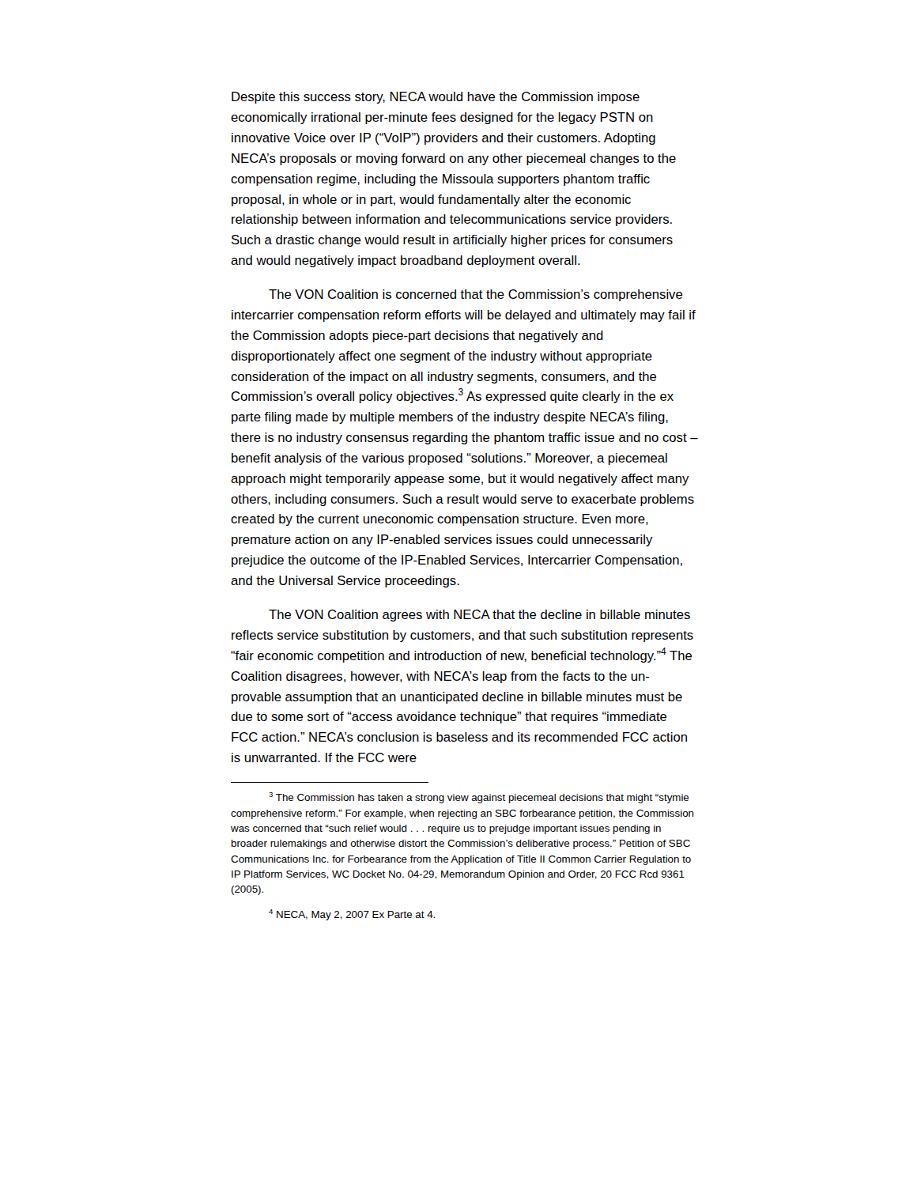Despite this success story, NECA would have the Commission impose economically irrational per-minute fees designed for the legacy PSTN on innovative Voice over IP (“VoIP”) providers and their customers. Adopting NECA’s proposals or moving forward on any other piecemeal changes to the compensation regime, including the Missoula supporters phantom traffic proposal, in whole or in part, would fundamentally alter the economic relationship between information and telecommunications service providers. Such a drastic change would result in artificially higher prices for consumers and would negatively impact broadband deployment overall.
The VON Coalition is concerned that the Commission’s comprehensive intercarrier compensation reform efforts will be delayed and ultimately may fail if the Commission adopts piece-part decisions that negatively and disproportionately affect one segment of the industry without appropriate consideration of the impact on all industry segments, consumers, and the Commission’s overall policy objectives.3 As expressed quite clearly in the ex parte filing made by multiple members of the industry despite NECA’s filing, there is no industry consensus regarding the phantom traffic issue and no cost – benefit analysis of the various proposed “solutions.” Moreover, a piecemeal approach might temporarily appease some, but it would negatively affect many others, including consumers. Such a result would serve to exacerbate problems created by the current uneconomic compensation structure. Even more, premature action on any IP-enabled services issues could unnecessarily prejudice the outcome of the IP-Enabled Services, Intercarrier Compensation, and the Universal Service proceedings.
The VON Coalition agrees with NECA that the decline in billable minutes reflects service substitution by customers, and that such substitution represents “fair economic competition and introduction of new, beneficial technology.”4 The Coalition disagrees, however, with NECA’s leap from the facts to the un-provable assumption that an unanticipated decline in billable minutes must be due to some sort of “access avoidance technique” that requires “immediate FCC action.” NECA’s conclusion is baseless and its recommended FCC action is unwarranted. If the FCC were
3 The Commission has taken a strong view against piecemeal decisions that might “stymie comprehensive reform.” For example, when rejecting an SBC forbearance petition, the Commission was concerned that “such relief would . . . require us to prejudge important issues pending in broader rulemakings and otherwise distort the Commission’s deliberative process.” Petition of SBC Communications Inc. for Forbearance from the Application of Title II Common Carrier Regulation to IP Platform Services, WC Docket No. 04-29, Memorandum Opinion and Order, 20 FCC Rcd 9361 (2005).
4 NECA, May 2, 2007 Ex Parte at 4.